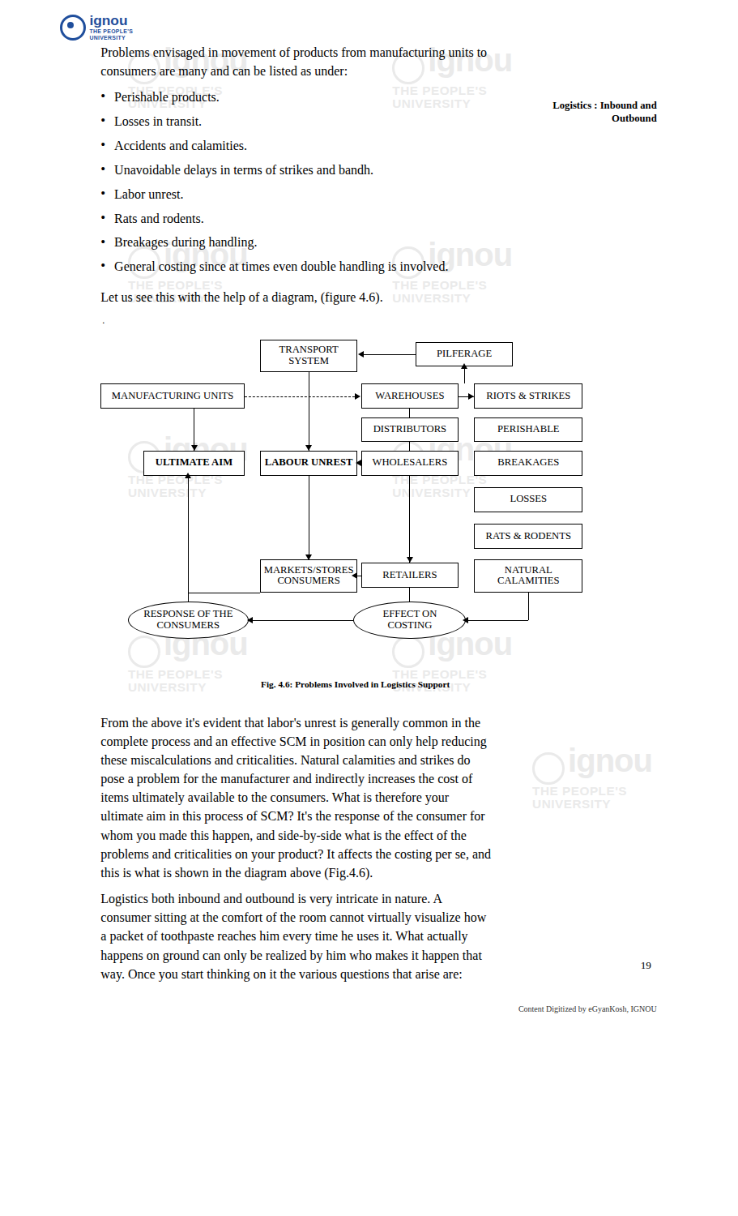ignou
THE PEOPLE'S
UNIVERSITY
ignou
THE PEOPLE'S
UNIVERSITY
ignou
THE PEOPLE'S
UNIVERSITY
ignou
THE PEOPLE'S
UNIVERSITY
ignou
THE PEOPLE'S
UNIVERSITY
ignou
THE PEOPLE'S
UNIVERSITY
ignou
THE PEOPLE'S
UNIVERSITY
ignou
THE PEOPLE'S
UNIVERSITY
ignou
THE PEOPLE'S
UNIVERSITY
ignou
THE PEOPLE'S
UNIVERSITY
Logistics : Inbound and
Outbound
Problems envisaged in movement of products from manufacturing units to consumers are many and can be listed as under:
Perishable products.
Losses in transit.
Accidents and calamities.
Unavoidable delays in terms of strikes and bandh.
Labor unrest.
Rats and rodents.
Breakages during handling.
General costing since at times even double handling is involved.
Let us see this with the help of a diagram, (figure 4.6).
.
TRANSPORT
SYSTEM
PILFERAGE
MANUFACTURING UNITS
WAREHOUSES
RIOTS & STRIKES
DISTRIBUTORS
PERISHABLE
ULTIMATE AIM
LABOUR UNREST
WHOLESALERS
BREAKAGES
LOSSES
RATS & RODENTS
MARKETS/STORES
CONSUMERS
RETAILERS
NATURAL
CALAMITIES
RESPONSE OF THE
CONSUMERS
EFFECT ON
COSTING
Fig. 4.6: Problems Involved in Logistics Support
From the above it's evident that labor's unrest is generally common in the complete process and an effective SCM in position can only help reducing these miscalculations and criticalities. Natural calamities and strikes do pose a problem for the manufacturer and indirectly increases the cost of items ultimately available to the consumers. What is therefore your ultimate aim in this process of SCM? It's the response of the consumer for whom you made this happen, and side-by-side what is the effect of the problems and criticalities on your product? It affects the costing per se, and this is what is shown in the diagram above (Fig.4.6).
Logistics both inbound and outbound is very intricate in nature. A consumer sitting at the comfort of the room cannot virtually visualize how a packet of toothpaste reaches him every time he uses it. What actually happens on ground can only be realized by him who makes it happen that way. Once you start thinking on it the various questions that arise are:
19
Content Digitized by eGyanKosh, IGNOU